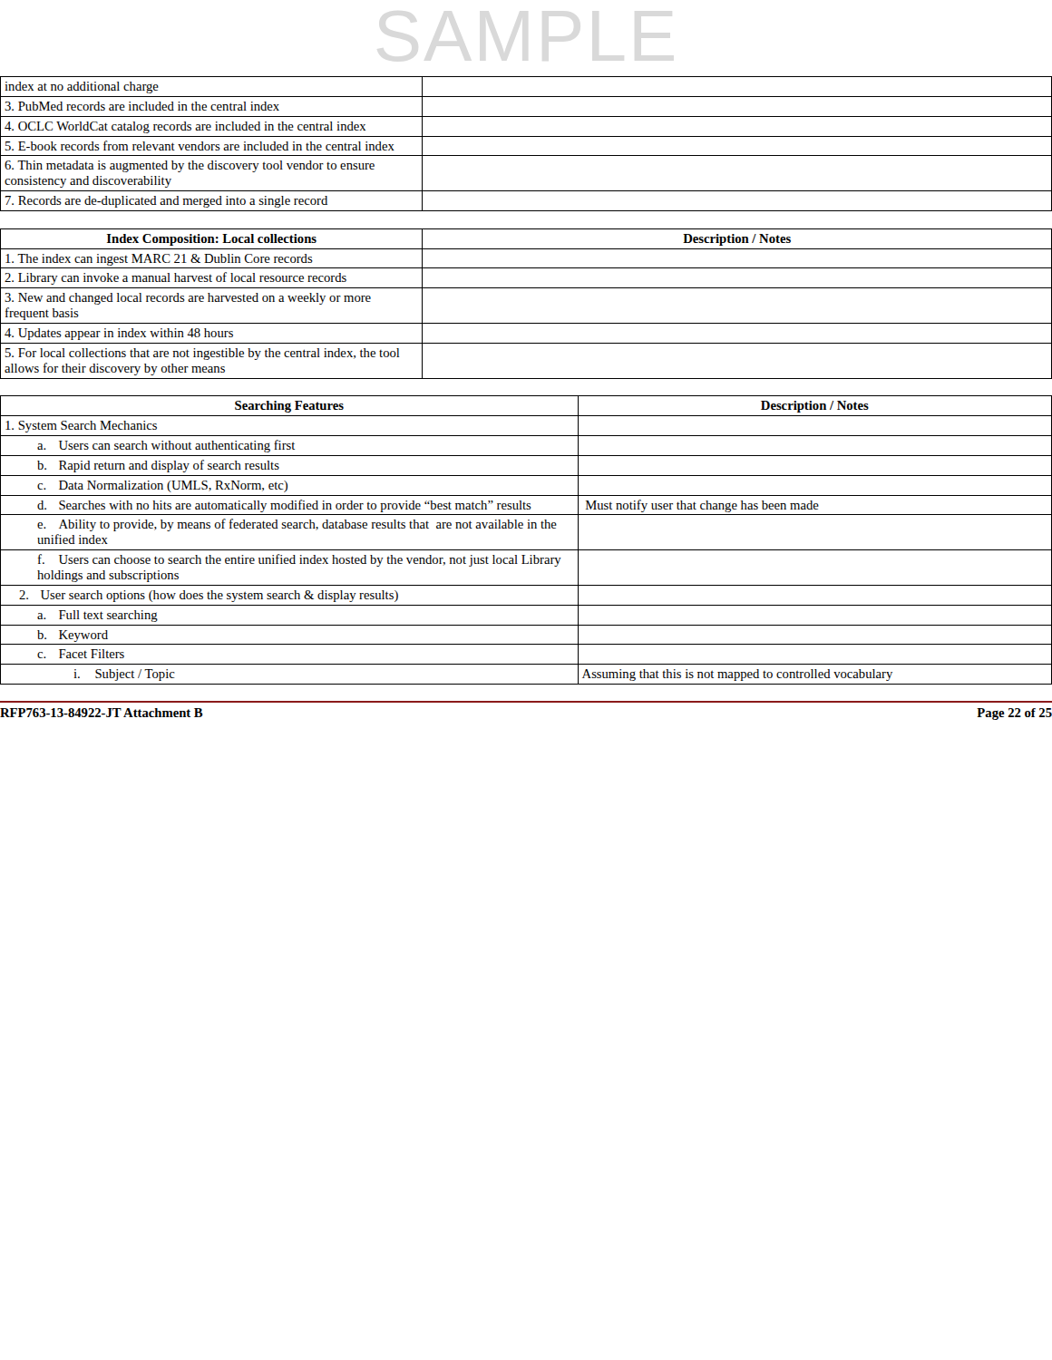SAMPLE
| index at no additional charge | |
| 3. PubMed records are included in the central index | |
| 4. OCLC WorldCat catalog records are included in the central index | |
| 5. E-book records from relevant vendors are included in the central index | |
| 6. Thin metadata is augmented by the discovery tool vendor to ensure consistency and discoverability | |
| 7. Records are de-duplicated and merged into a single record | |
| Index Composition: Local collections | Description / Notes |
| --- | --- |
| 1. The index can ingest MARC 21 & Dublin Core records | |
| 2. Library can invoke a manual harvest of local resource records | |
| 3. New and changed local records are harvested on a weekly or more frequent basis | |
| 4. Updates appear in index within 48 hours | |
| 5. For local collections that are not ingestible by the central index, the tool allows for their discovery by other means | |
| Searching Features | Description / Notes |
| --- | --- |
| 1. System Search Mechanics | |
| a. Users can search without authenticating first | |
| b. Rapid return and display of search results | |
| c. Data Normalization (UMLS, RxNorm, etc) | |
| d. Searches with no hits are automatically modified in order to provide “best match” results | Must notify user that change has been made |
| e. Ability to provide, by means of federated search, database results that are not available in the unified index | |
| f. Users can choose to search the entire unified index hosted by the vendor, not just local Library holdings and subscriptions | |
| 2. User search options (how does the system search & display results) | |
| a. Full text searching | |
| b. Keyword | |
| c. Facet Filters | |
| i. Subject / Topic | Assuming that this is not mapped to controlled vocabulary |
RFP763-13-84922-JT Attachment B Page 22 of 25